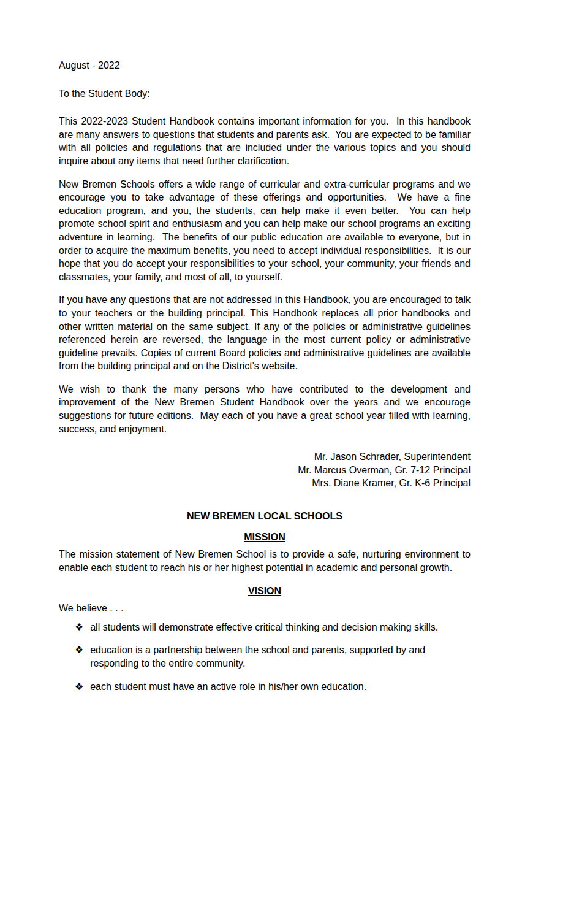August - 2022
To the Student Body:
This 2022-2023 Student Handbook contains important information for you. In this handbook are many answers to questions that students and parents ask. You are expected to be familiar with all policies and regulations that are included under the various topics and you should inquire about any items that need further clarification.
New Bremen Schools offers a wide range of curricular and extra-curricular programs and we encourage you to take advantage of these offerings and opportunities. We have a fine education program, and you, the students, can help make it even better. You can help promote school spirit and enthusiasm and you can help make our school programs an exciting adventure in learning. The benefits of our public education are available to everyone, but in order to acquire the maximum benefits, you need to accept individual responsibilities. It is our hope that you do accept your responsibilities to your school, your community, your friends and classmates, your family, and most of all, to yourself.
If you have any questions that are not addressed in this Handbook, you are encouraged to talk to your teachers or the building principal. This Handbook replaces all prior handbooks and other written material on the same subject. If any of the policies or administrative guidelines referenced herein are reversed, the language in the most current policy or administrative guideline prevails. Copies of current Board policies and administrative guidelines are available from the building principal and on the District's website.
We wish to thank the many persons who have contributed to the development and improvement of the New Bremen Student Handbook over the years and we encourage suggestions for future editions. May each of you have a great school year filled with learning, success, and enjoyment.
Mr. Jason Schrader, Superintendent
Mr. Marcus Overman, Gr. 7-12 Principal
Mrs. Diane Kramer, Gr. K-6 Principal
NEW BREMEN LOCAL SCHOOLS
MISSION
The mission statement of New Bremen School is to provide a safe, nurturing environment to enable each student to reach his or her highest potential in academic and personal growth.
VISION
We believe . . .
all students will demonstrate effective critical thinking and decision making skills.
education is a partnership between the school and parents, supported by and responding to the entire community.
each student must have an active role in his/her own education.